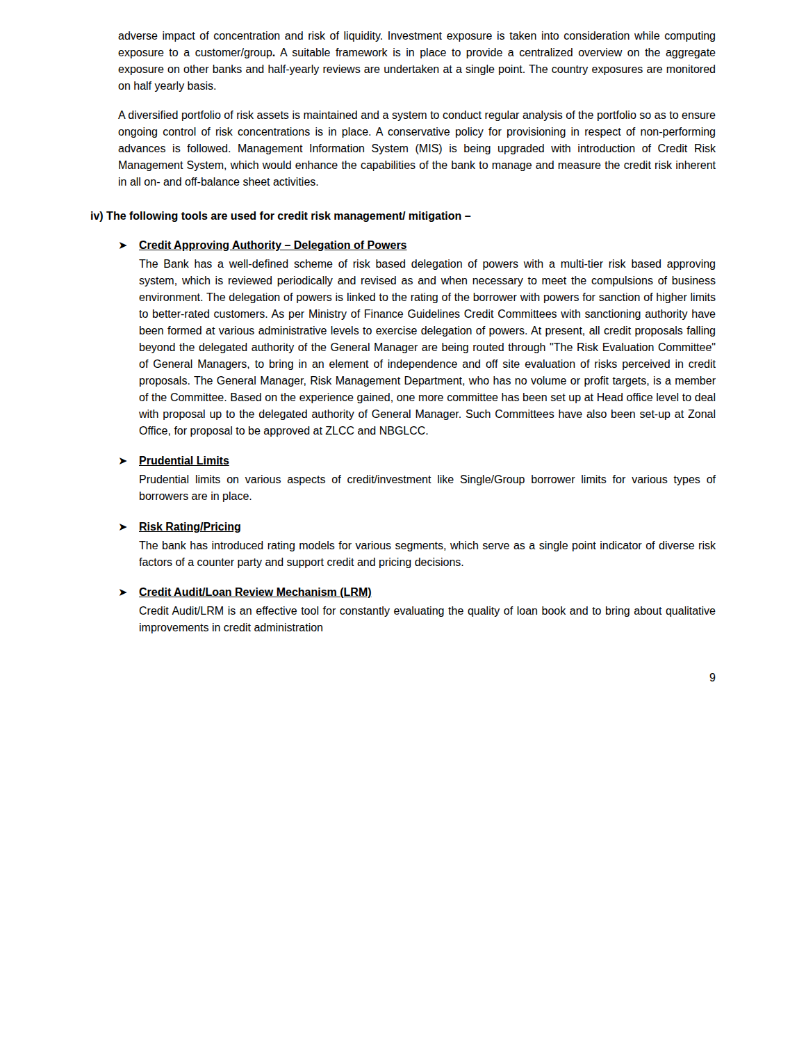adverse impact of concentration and risk of liquidity. Investment exposure is taken into consideration while computing exposure to a customer/group. A suitable framework is in place to provide a centralized overview on the aggregate exposure on other banks and half-yearly reviews are undertaken at a single point. The country exposures are monitored on half yearly basis.
A diversified portfolio of risk assets is maintained and a system to conduct regular analysis of the portfolio so as to ensure ongoing control of risk concentrations is in place. A conservative policy for provisioning in respect of non-performing advances is followed. Management Information System (MIS) is being upgraded with introduction of Credit Risk Management System, which would enhance the capabilities of the bank to manage and measure the credit risk inherent in all on- and off-balance sheet activities.
iv) The following tools are used for credit risk management/ mitigation –
Credit Approving Authority – Delegation of Powers
The Bank has a well-defined scheme of risk based delegation of powers with a multi-tier risk based approving system, which is reviewed periodically and revised as and when necessary to meet the compulsions of business environment. The delegation of powers is linked to the rating of the borrower with powers for sanction of higher limits to better-rated customers. As per Ministry of Finance Guidelines Credit Committees with sanctioning authority have been formed at various administrative levels to exercise delegation of powers. At present, all credit proposals falling beyond the delegated authority of the General Manager are being routed through "The Risk Evaluation Committee" of General Managers, to bring in an element of independence and off site evaluation of risks perceived in credit proposals. The General Manager, Risk Management Department, who has no volume or profit targets, is a member of the Committee. Based on the experience gained, one more committee has been set up at Head office level to deal with proposal up to the delegated authority of General Manager. Such Committees have also been set-up at Zonal Office, for proposal to be approved at ZLCC and NBGLCC.
Prudential Limits
Prudential limits on various aspects of credit/investment like Single/Group borrower limits for various types of borrowers are in place.
Risk Rating/Pricing
The bank has introduced rating models for various segments, which serve as a single point indicator of diverse risk factors of a counter party and support credit and pricing decisions.
Credit Audit/Loan Review Mechanism (LRM)
Credit Audit/LRM is an effective tool for constantly evaluating the quality of loan book and to bring about qualitative improvements in credit administration
9